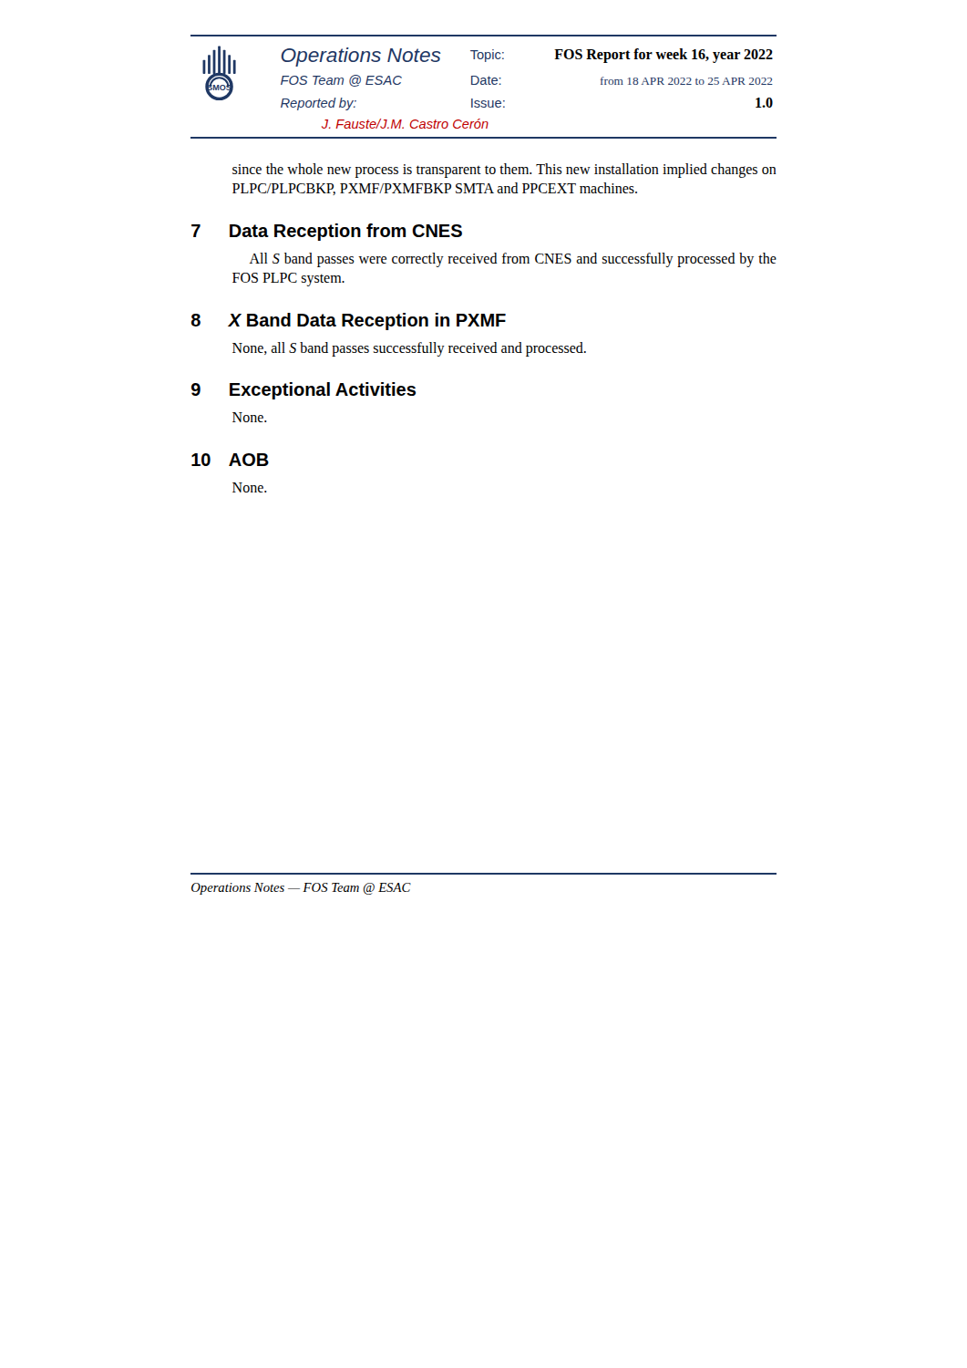| SMOS | Operations Notes | / Topic: / FOS Report for week 16, year 2022 / |
| FOS Team @ ESAC | / Date: / from 18 APR 2022 to 25 APR 2022 / |
| Reported by: | / Issue: / 1.0 / |
| | J. Fauste/J.M. Castro Cerón |
since the whole new process is transparent to them. This new installation implied changes on PLPC/PLPCBKP, PXMF/PXMFBKP SMTA and PPCEXT machines.
7 Data Reception from CNES
All S band passes were correctly received from CNES and successfully processed by the FOS PLPC system.
8 X Band Data Reception in PXMF
None, all S band passes successfully received and processed.
9 Exceptional Activities
None.
10 AOB
None.
Operations Notes — FOS Team @ ESAC